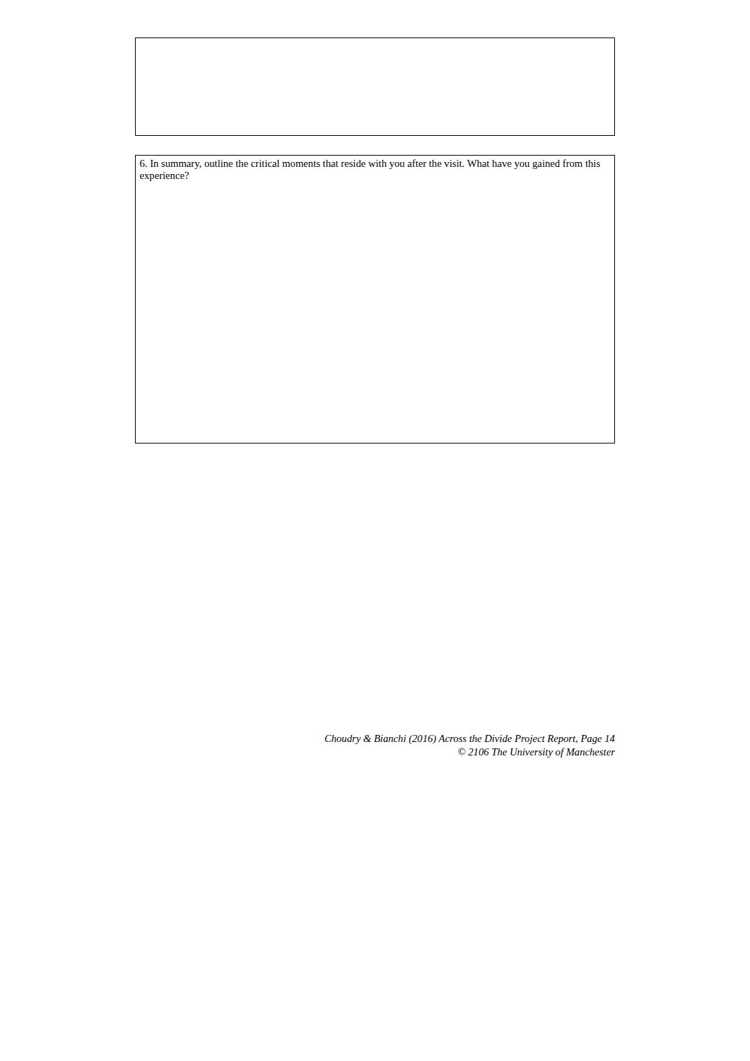6. In summary, outline the critical moments that reside with you after the visit. What have you gained from this experience?
Choudry & Bianchi (2016) Across the Divide Project Report, Page 14
© 2106 The University of Manchester